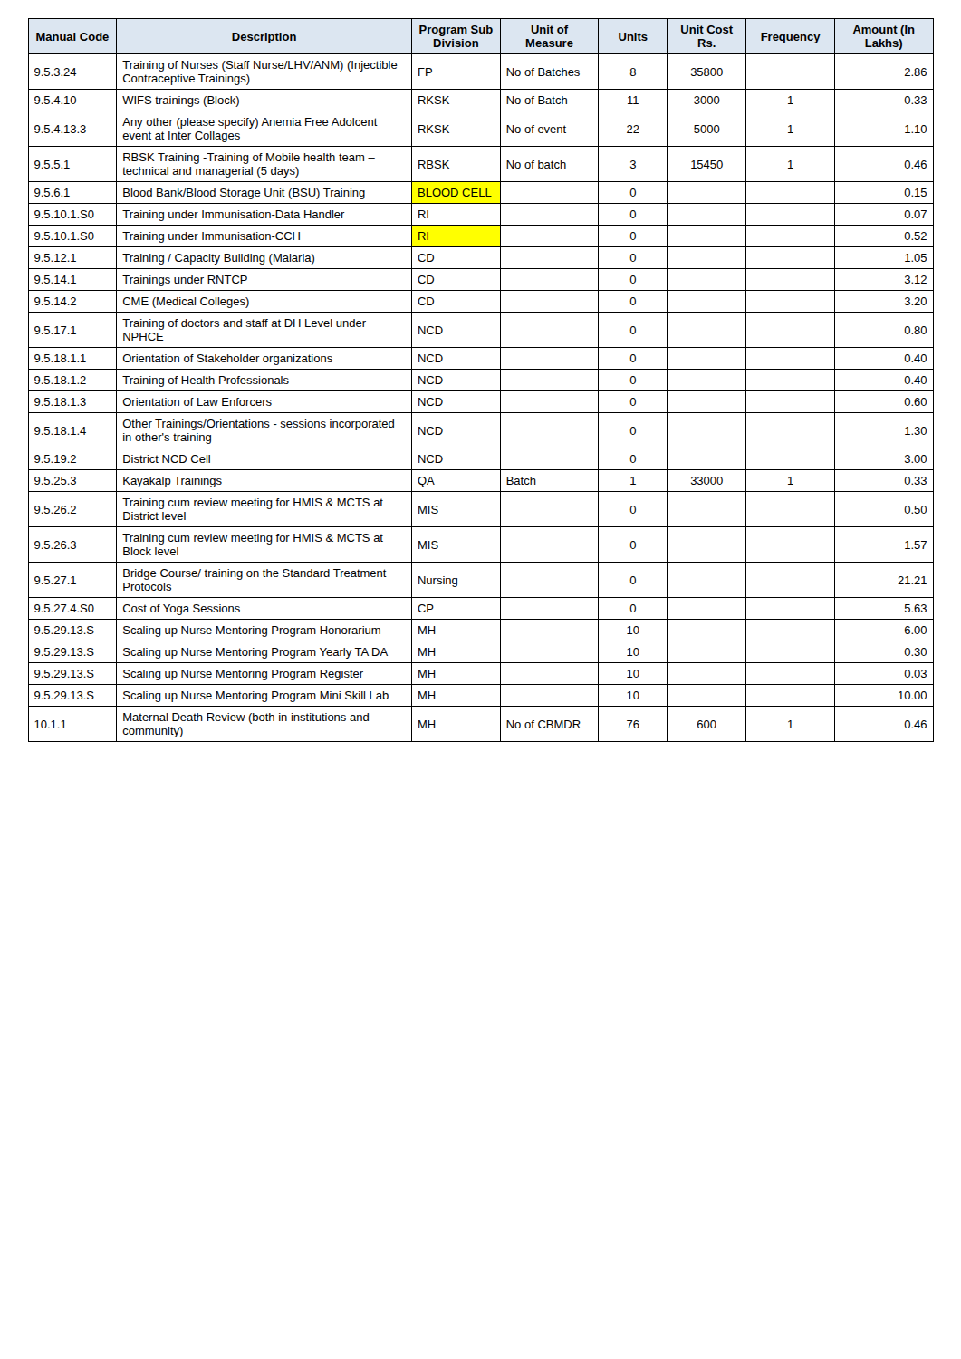| Manual Code | Description | Program Sub Division | Unit of Measure | Units | Unit Cost Rs. | Frequency | Amount (In Lakhs) |
| --- | --- | --- | --- | --- | --- | --- | --- |
| 9.5.3.24 | Training of Nurses (Staff Nurse/LHV/ANM) (Injectible Contraceptive Trainings) | FP | No of Batches | 8 | 35800 | | 2.86 |
| 9.5.4.10 | WIFS trainings (Block) | RKSK | No of Batch | 11 | 3000 | 1 | 0.33 |
| 9.5.4.13.3 | Any other (please specify) Anemia Free Adolcent event at Inter Collages | RKSK | No of event | 22 | 5000 | 1 | 1.10 |
| 9.5.5.1 | RBSK Training -Training of Mobile health team – technical and managerial (5 days) | RBSK | No of batch | 3 | 15450 | 1 | 0.46 |
| 9.5.6.1 | Blood Bank/Blood Storage Unit (BSU) Training | BLOOD CELL | | 0 | | | 0.15 |
| 9.5.10.1.S0 | Training under Immunisation-Data Handler | RI | | 0 | | | 0.07 |
| 9.5.10.1.S0 | Training under Immunisation-CCH | RI | | 0 | | | 0.52 |
| 9.5.12.1 | Training / Capacity Building (Malaria) | CD | | 0 | | | 1.05 |
| 9.5.14.1 | Trainings under RNTCP | CD | | 0 | | | 3.12 |
| 9.5.14.2 | CME (Medical Colleges) | CD | | 0 | | | 3.20 |
| 9.5.17.1 | Training of doctors and staff at DH Level under NPHCE | NCD | | 0 | | | 0.80 |
| 9.5.18.1.1 | Orientation of Stakeholder organizations | NCD | | 0 | | | 0.40 |
| 9.5.18.1.2 | Training of Health Professionals | NCD | | 0 | | | 0.40 |
| 9.5.18.1.3 | Orientation of Law Enforcers | NCD | | 0 | | | 0.60 |
| 9.5.18.1.4 | Other Trainings/Orientations - sessions incorporated in other's training | NCD | | 0 | | | 1.30 |
| 9.5.19.2 | District NCD Cell | NCD | | 0 | | | 3.00 |
| 9.5.25.3 | Kayakalp Trainings | QA | Batch | 1 | 33000 | 1 | 0.33 |
| 9.5.26.2 | Training cum review meeting for HMIS & MCTS at District level | MIS | | 0 | | | 0.50 |
| 9.5.26.3 | Training cum review meeting for HMIS & MCTS at Block level | MIS | | 0 | | | 1.57 |
| 9.5.27.1 | Bridge Course/ training on the Standard Treatment Protocols | Nursing | | 0 | | | 21.21 |
| 9.5.27.4.S0 | Cost of Yoga Sessions | CP | | 0 | | | 5.63 |
| 9.5.29.13.S | Scaling up Nurse Mentoring Program Honorarium | MH | | 10 | | | 6.00 |
| 9.5.29.13.S | Scaling up Nurse Mentoring Program Yearly TA DA | MH | | 10 | | | 0.30 |
| 9.5.29.13.S | Scaling up Nurse Mentoring Program Register | MH | | 10 | | | 0.03 |
| 9.5.29.13.S | Scaling up Nurse Mentoring Program Mini Skill Lab | MH | | 10 | | | 10.00 |
| 10.1.1 | Maternal Death Review (both in institutions and community) | MH | No of CBMDR | 76 | 600 | 1 | 0.46 |